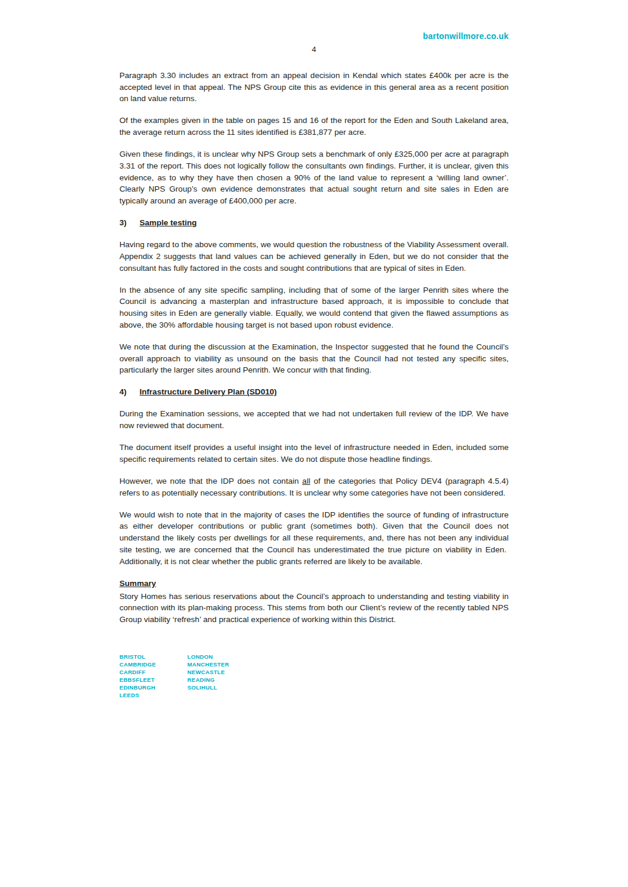bartonwillmore.co.uk
4
Paragraph 3.30 includes an extract from an appeal decision in Kendal which states £400k per acre is the accepted level in that appeal. The NPS Group cite this as evidence in this general area as a recent position on land value returns.
Of the examples given in the table on pages 15 and 16 of the report for the Eden and South Lakeland area, the average return across the 11 sites identified is £381,877 per acre.
Given these findings, it is unclear why NPS Group sets a benchmark of only £325,000 per acre at paragraph 3.31 of the report. This does not logically follow the consultants own findings. Further, it is unclear, given this evidence, as to why they have then chosen a 90% of the land value to represent a ‘willing land owner’. Clearly NPS Group’s own evidence demonstrates that actual sought return and site sales in Eden are typically around an average of £400,000 per acre.
3) Sample testing
Having regard to the above comments, we would question the robustness of the Viability Assessment overall. Appendix 2 suggests that land values can be achieved generally in Eden, but we do not consider that the consultant has fully factored in the costs and sought contributions that are typical of sites in Eden.
In the absence of any site specific sampling, including that of some of the larger Penrith sites where the Council is advancing a masterplan and infrastructure based approach, it is impossible to conclude that housing sites in Eden are generally viable. Equally, we would contend that given the flawed assumptions as above, the 30% affordable housing target is not based upon robust evidence.
We note that during the discussion at the Examination, the Inspector suggested that he found the Council’s overall approach to viability as unsound on the basis that the Council had not tested any specific sites, particularly the larger sites around Penrith. We concur with that finding.
4) Infrastructure Delivery Plan (SD010)
During the Examination sessions, we accepted that we had not undertaken full review of the IDP. We have now reviewed that document.
The document itself provides a useful insight into the level of infrastructure needed in Eden, included some specific requirements related to certain sites. We do not dispute those headline findings.
However, we note that the IDP does not contain all of the categories that Policy DEV4 (paragraph 4.5.4) refers to as potentially necessary contributions. It is unclear why some categories have not been considered.
We would wish to note that in the majority of cases the IDP identifies the source of funding of infrastructure as either developer contributions or public grant (sometimes both). Given that the Council does not understand the likely costs per dwellings for all these requirements, and, there has not been any individual site testing, we are concerned that the Council has underestimated the true picture on viability in Eden. Additionally, it is not clear whether the public grants referred are likely to be available.
Summary
Story Homes has serious reservations about the Council’s approach to understanding and testing viability in connection with its plan-making process. This stems from both our Client’s review of the recently tabled NPS Group viability ‘refresh’ and practical experience of working within this District.
BRISTOL
CAMBRIDGE
CARDIFF
EBBSFLEET
EDINBURGH
LEEDS
LONDON
MANCHESTER
NEWCASTLE
READING
SOLIHULL